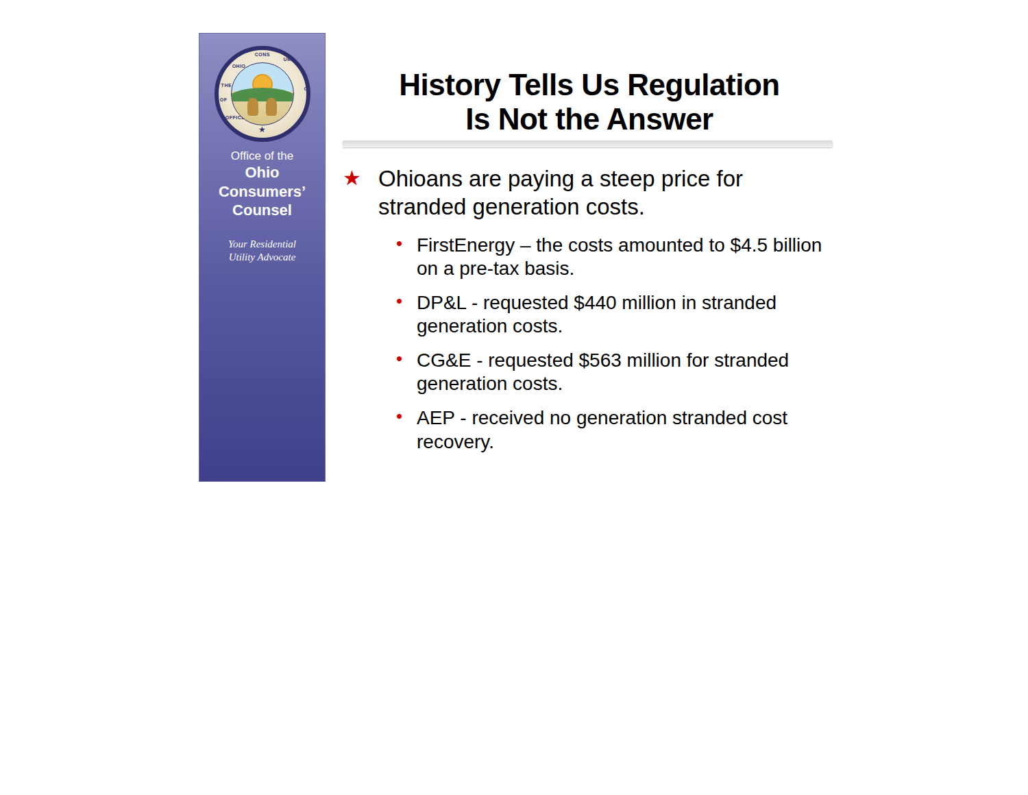OFFICE OF THE OHIO CONS UMERS' COUNSEL
★
Office of the Ohio Consumers’ Counsel
Your Residential
Utility Advocate
History Tells Us Regulation
Is Not the Answer
★ Ohioans are paying a steep price for stranded generation costs.
FirstEnergy – the costs amounted to $4.5 billion on a pre-tax basis.
DP&L - requested $440 million in stranded generation costs.
CG&E - requested $563 million for stranded generation costs.
AEP - received no generation stranded cost recovery.